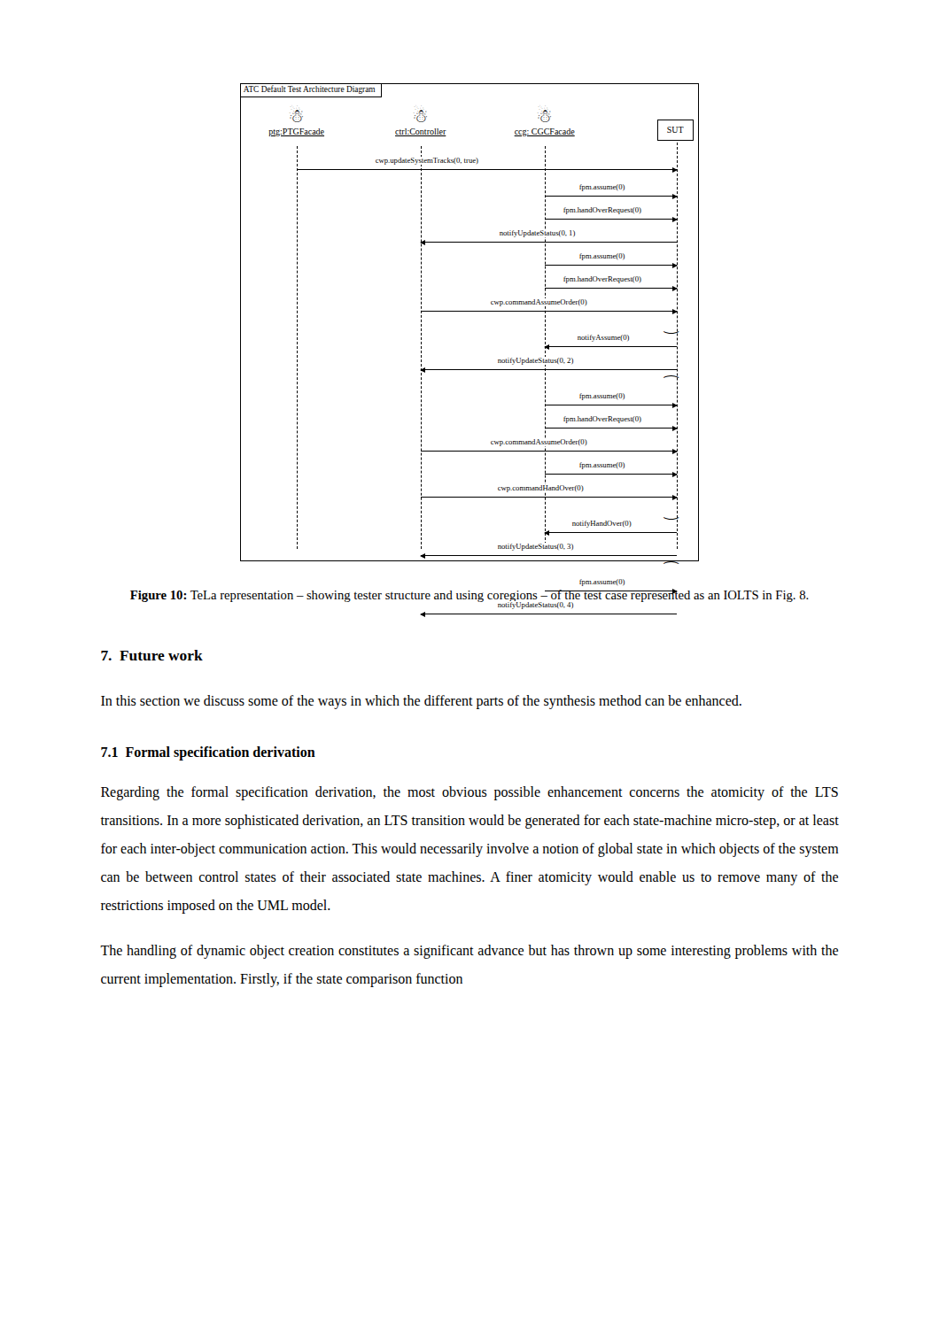ATC Default Test Architecture Diagram
☃ ptg:PTGFacade
☃ ctrl:Controller
☃ ccg: CGCFacade
SUT
cwp.updateSystemTracks(0, true)
fpm.assume(0)
fpm.handOverRequest(0)
notifyUpdateStatus(0, 1)
fpm.assume(0)
fpm.handOverRequest(0)
cwp.commandAssumeOrder(0)
‿
notifyAssume(0)
notifyUpdateStatus(0, 2)
⁀
fpm.assume(0)
fpm.handOverRequest(0)
cwp.commandAssumeOrder(0)
fpm.assume(0)
cwp.commandHandOver(0)
‿
notifyHandOver(0)
notifyUpdateStatus(0, 3)
⁀
fpm.assume(0)
notifyUpdateStatus(0, 4)
Figure 10: TeLa representation – showing tester structure and using coregions – of the test case represented as an IOLTS in Fig. 8.
7. Future work
In this section we discuss some of the ways in which the different parts of the synthesis method can be enhanced.
7.1 Formal specification derivation
Regarding the formal specification derivation, the most obvious possible enhancement concerns the atomicity of the LTS transitions. In a more sophisticated derivation, an LTS transition would be generated for each state-machine micro-step, or at least for each inter-object communication action. This would necessarily involve a notion of global state in which objects of the system can be between control states of their associated state machines. A finer atomicity would enable us to remove many of the restrictions imposed on the UML model.
The handling of dynamic object creation constitutes a significant advance but has thrown up some interesting problems with the current implementation. Firstly, if the state comparison function